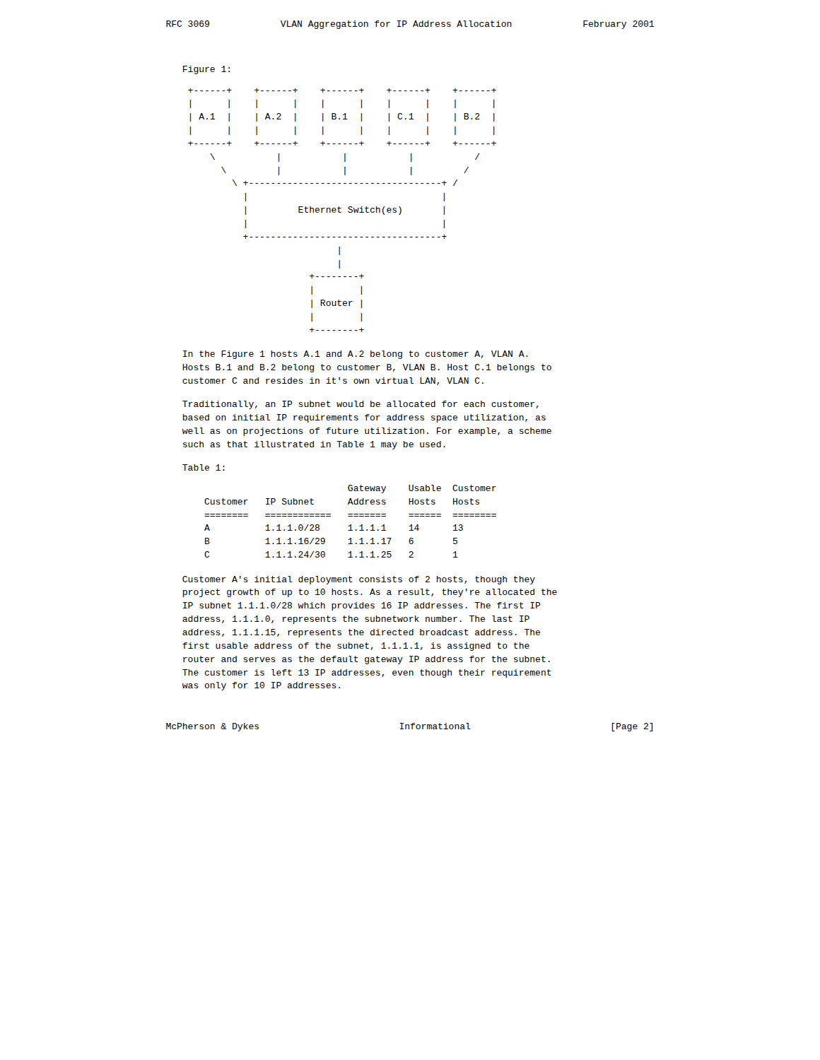RFC 3069 VLAN Aggregation for IP Address Allocation February 2001
Figure 1:
 +------+    +------+    +------+    +------+    +------+
 |      |    |      |    |      |    |      |    |      |
 | A.1  |    | A.2  |    | B.1  |    | C.1  |    | B.2  |
 |      |    |      |    |      |    |      |    |      |
 +------+    +------+    +------+    +------+    +------+
     \           |           |           |           /
       \         |           |           |         /
         \ +-----------------------------------+ /
           |                                   |
           |         Ethernet Switch(es)       |
           |                                   |
           +-----------------------------------+
                            |
                            |
                       +--------+
                       |        |
                       | Router |
                       |        |
                       +--------+
In the Figure 1 hosts A.1 and A.2 belong to customer A, VLAN A.
Hosts B.1 and B.2 belong to customer B, VLAN B. Host C.1 belongs to
customer C and resides in it's own virtual LAN, VLAN C.
Traditionally, an IP subnet would be allocated for each customer,
based on initial IP requirements for address space utilization, as
well as on projections of future utilization. For example, a scheme
such as that illustrated in Table 1 may be used.
Table 1:
                              Gateway    Usable  Customer
    Customer   IP Subnet      Address    Hosts   Hosts
    ========   ============   =======    ======  ========
    A          1.1.1.0/28     1.1.1.1    14      13
    B          1.1.1.16/29    1.1.1.17   6       5
    C          1.1.1.24/30    1.1.1.25   2       1
Customer A's initial deployment consists of 2 hosts, though they
project growth of up to 10 hosts. As a result, they're allocated the
IP subnet 1.1.1.0/28 which provides 16 IP addresses. The first IP
address, 1.1.1.0, represents the subnetwork number. The last IP
address, 1.1.1.15, represents the directed broadcast address. The
first usable address of the subnet, 1.1.1.1, is assigned to the
router and serves as the default gateway IP address for the subnet.
The customer is left 13 IP addresses, even though their requirement
was only for 10 IP addresses.
McPherson & Dykes Informational [Page 2]